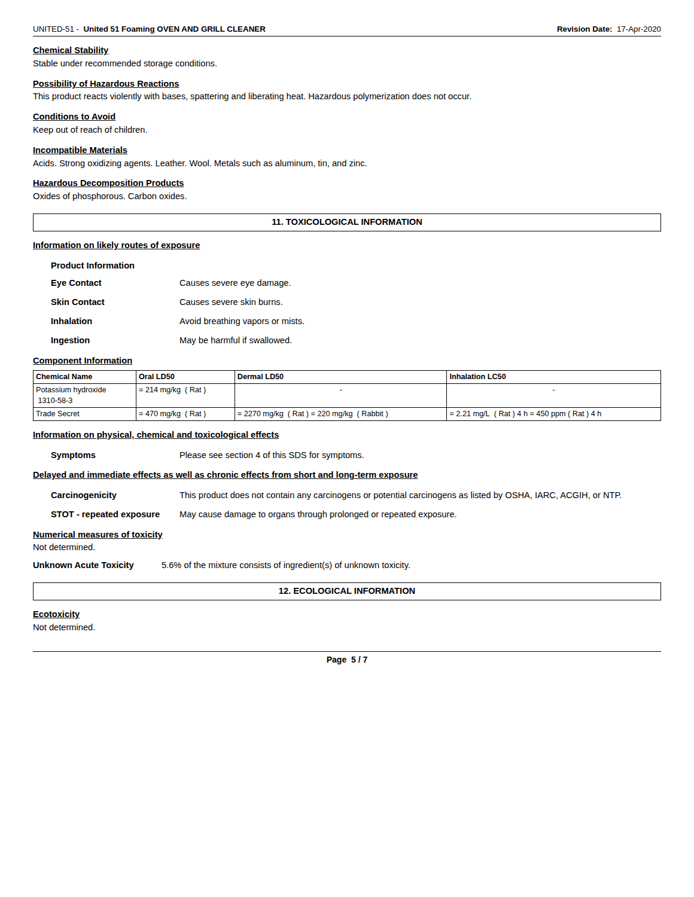UNITED-51 - United 51 Foaming OVEN AND GRILL CLEANER
Revision Date: 17-Apr-2020
Chemical Stability
Stable under recommended storage conditions.
Possibility of Hazardous Reactions
This product reacts violently with bases, spattering and liberating heat. Hazardous polymerization does not occur.
Conditions to Avoid
Keep out of reach of children.
Incompatible Materials
Acids. Strong oxidizing agents. Leather. Wool. Metals such as aluminum, tin, and zinc.
Hazardous Decomposition Products
Oxides of phosphorous. Carbon oxides.
11. TOXICOLOGICAL INFORMATION
Information on likely routes of exposure
Product Information
Eye Contact
Causes severe eye damage.
Skin Contact
Causes severe skin burns.
Inhalation
Avoid breathing vapors or mists.
Ingestion
May be harmful if swallowed.
Component Information
| Chemical Name | Oral LD50 | Dermal LD50 | Inhalation LC50 |
| --- | --- | --- | --- |
| Potassium hydroxide 1310-58-3 | = 214 mg/kg ( Rat ) | - | - |
| Trade Secret | = 470 mg/kg ( Rat ) | = 2270 mg/kg ( Rat ) = 220 mg/kg ( Rabbit ) | = 2.21 mg/L ( Rat ) 4 h = 450 ppm ( Rat ) 4 h |
Information on physical, chemical and toxicological effects
Symptoms
Please see section 4 of this SDS for symptoms.
Delayed and immediate effects as well as chronic effects from short and long-term exposure
Carcinogenicity
This product does not contain any carcinogens or potential carcinogens as listed by OSHA, IARC, ACGIH, or NTP.
STOT - repeated exposure
May cause damage to organs through prolonged or repeated exposure.
Numerical measures of toxicity
Not determined.
Unknown Acute Toxicity
5.6% of the mixture consists of ingredient(s) of unknown toxicity.
12. ECOLOGICAL INFORMATION
Ecotoxicity
Not determined.
Page 5 / 7